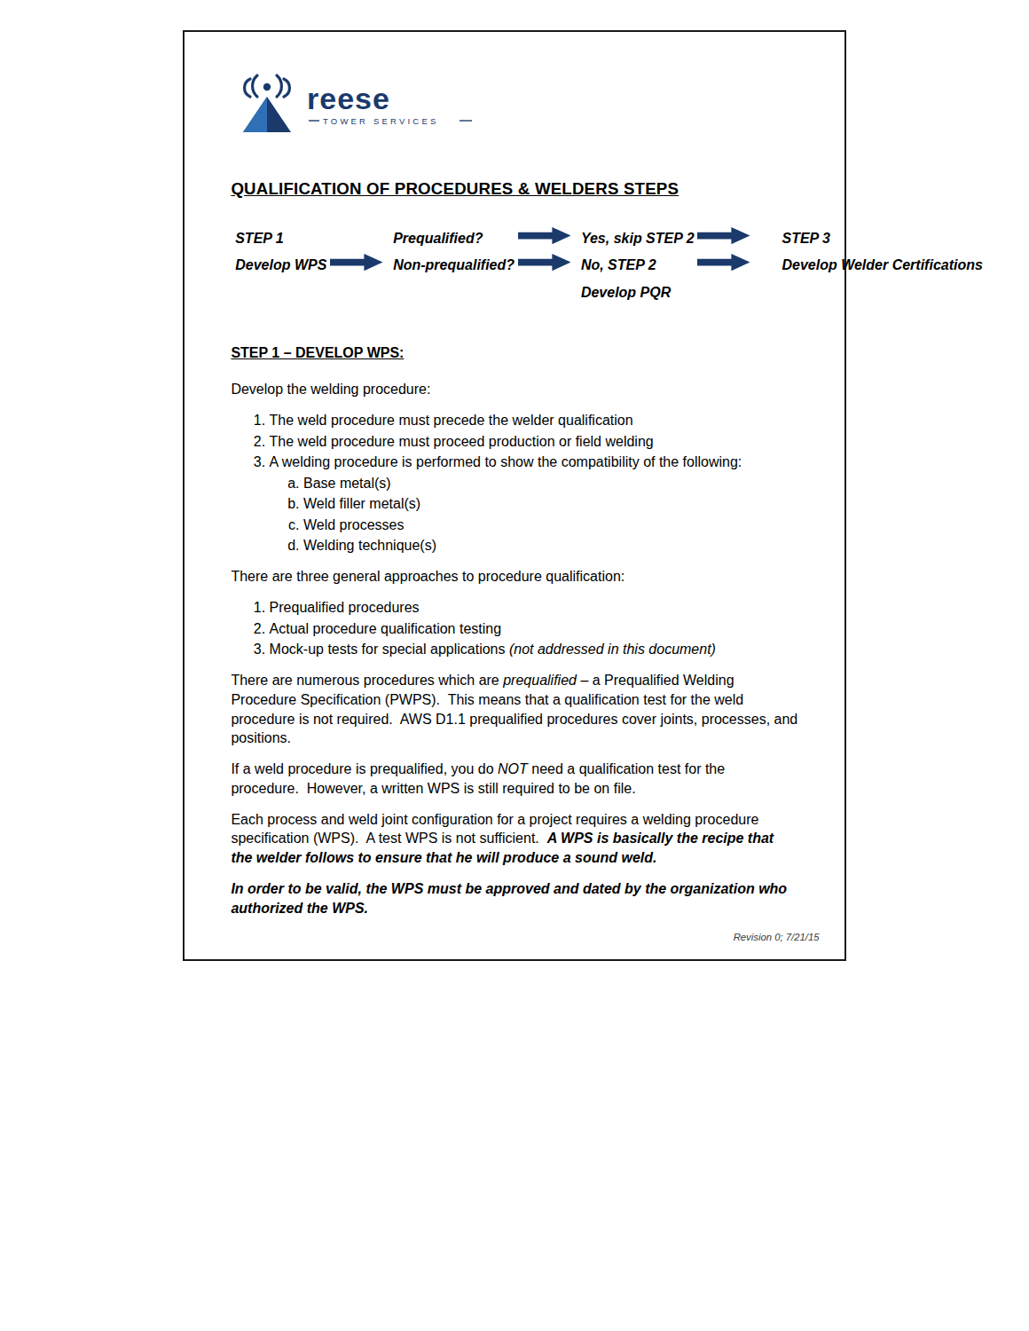reese TOWER SERVICES
QUALIFICATION OF PROCEDURES & WELDERS STEPS
| STEP 1 | | Prequalified? | | Yes, skip STEP 2 | | STEP 3 |
| Develop WPS | | Non-prequalified? | | No, STEP 2 | | Develop Welder Certifications |
| | | | | Develop PQR | | |
STEP 1 – DEVELOP WPS:
Develop the welding procedure:
The weld procedure must precede the welder qualification
The weld procedure must proceed production or field welding
A welding procedure is performed to show the compatibility of the following:
Base metal(s)
Weld filler metal(s)
Weld processes
Welding technique(s)
There are three general approaches to procedure qualification:
Prequalified procedures
Actual procedure qualification testing
Mock-up tests for special applications (not addressed in this document)
There are numerous procedures which are prequalified – a Prequalified Welding Procedure Specification (PWPS). This means that a qualification test for the weld procedure is not required. AWS D1.1 prequalified procedures cover joints, processes, and positions.
If a weld procedure is prequalified, you do NOT need a qualification test for the procedure. However, a written WPS is still required to be on file.
Each process and weld joint configuration for a project requires a welding procedure specification (WPS). A test WPS is not sufficient. A WPS is basically the recipe that the welder follows to ensure that he will produce a sound weld.
In order to be valid, the WPS must be approved and dated by the organization who authorized the WPS.
Revision 0; 7/21/15